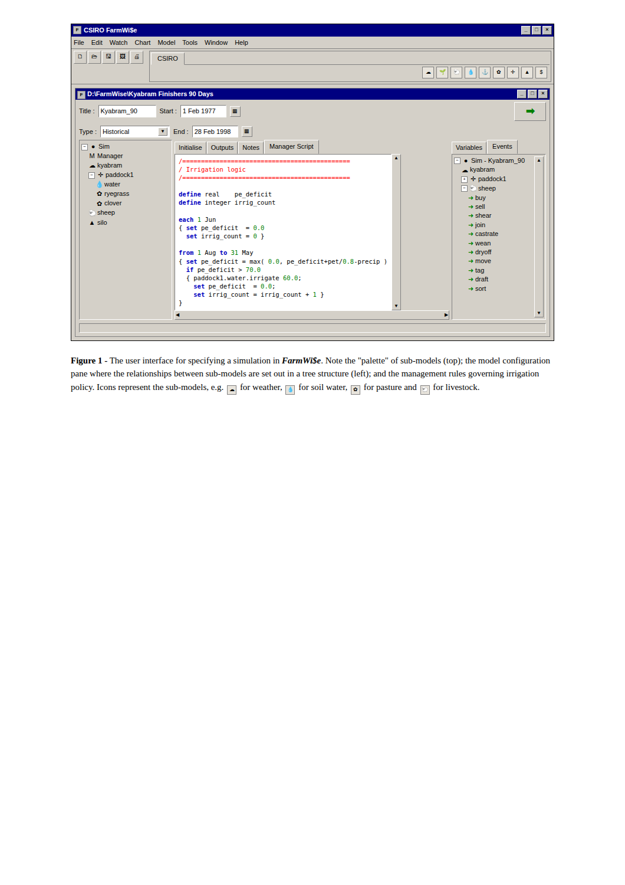F CSIRO FarmWi$e
_□×
File Edit Watch Chart Model Tools Window Help
🗋 🗁 🖫 🖼 🖨
CSIRO
☁ 🌱 🐑 💧 ⚓ ✿ ✛ ▲ $
F D:\FarmWise\Kyabram Finishers 90 Days
_□×
Title : Kyabram_90 Start : 1 Feb 1977 ▦
➡
Type : Historical ▼ End : 28 Feb 1998 ▦
−●Sim
MManager
☁kyabram
−✛paddock1
💧water
✿ryegrass
✿clover
🐑sheep
▲silo
Initialise Outputs Notes Manager Script
/=============================================
/ Irrigation logic
/=============================================

define real    pe_deficit
define integer irrig_count

each 1 Jun
{ set pe_deficit  = 0.0
  set irrig_count = 0 }

from 1 Aug to 31 May
{ set pe_deficit = max( 0.0, pe_deficit+pet/0.8-precip )
  if pe_deficit > 70.0
  { paddock1.water.irrigate 60.0;
    set pe_deficit  = 0.0;
    set irrig_count = irrig_count + 1 }
}
▲ ▼
◀ ▶
Variables Events
−●Sim - Kyabram_90
☁kyabram
+✛paddock1
−🐑sheep
➜buy
➜sell
➜shear
➜join
➜castrate
➜wean
➜dryoff
➜move
➜tag
➜draft
➜sort
▲ ▼
Figure 1 - The user interface for specifying a simulation in FarmWi$e. Note the "palette" of sub-models (top); the model configuration pane where the relationships between sub-models are set out in a tree structure (left); and the management rules governing irrigation policy. Icons represent the sub-models, e.g. ☁ for weather, 💧 for soil water, ✿ for pasture and 🐑 for livestock.